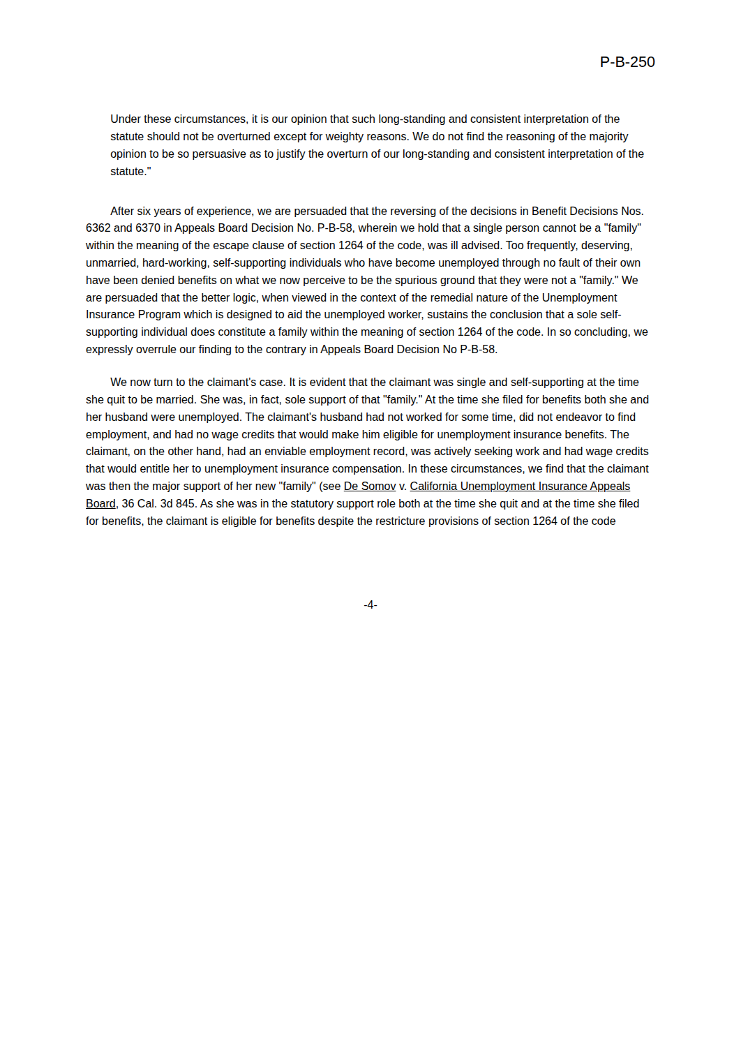P-B-250
Under these circumstances, it is our opinion that such long-standing and consistent interpretation of the statute should not be overturned except for weighty reasons. We do not find the reasoning of the majority opinion to be so persuasive as to justify the overturn of our long-standing and consistent interpretation of the statute."
After six years of experience, we are persuaded that the reversing of the decisions in Benefit Decisions Nos. 6362 and 6370 in Appeals Board Decision No. P-B-58, wherein we hold that a single person cannot be a "family" within the meaning of the escape clause of section 1264 of the code, was ill advised. Too frequently, deserving, unmarried, hard-working, self-supporting individuals who have become unemployed through no fault of their own have been denied benefits on what we now perceive to be the spurious ground that they were not a "family." We are persuaded that the better logic, when viewed in the context of the remedial nature of the Unemployment Insurance Program which is designed to aid the unemployed worker, sustains the conclusion that a sole self-supporting individual does constitute a family within the meaning of section 1264 of the code. In so concluding, we expressly overrule our finding to the contrary in Appeals Board Decision No P-B-58.
We now turn to the claimant's case. It is evident that the claimant was single and self-supporting at the time she quit to be married. She was, in fact, sole support of that "family." At the time she filed for benefits both she and her husband were unemployed. The claimant's husband had not worked for some time, did not endeavor to find employment, and had no wage credits that would make him eligible for unemployment insurance benefits. The claimant, on the other hand, had an enviable employment record, was actively seeking work and had wage credits that would entitle her to unemployment insurance compensation. In these circumstances, we find that the claimant was then the major support of her new "family" (see De Somov v. California Unemployment Insurance Appeals Board, 36 Cal. 3d 845. As she was in the statutory support role both at the time she quit and at the time she filed for benefits, the claimant is eligible for benefits despite the restricture provisions of section 1264 of the code
-4-